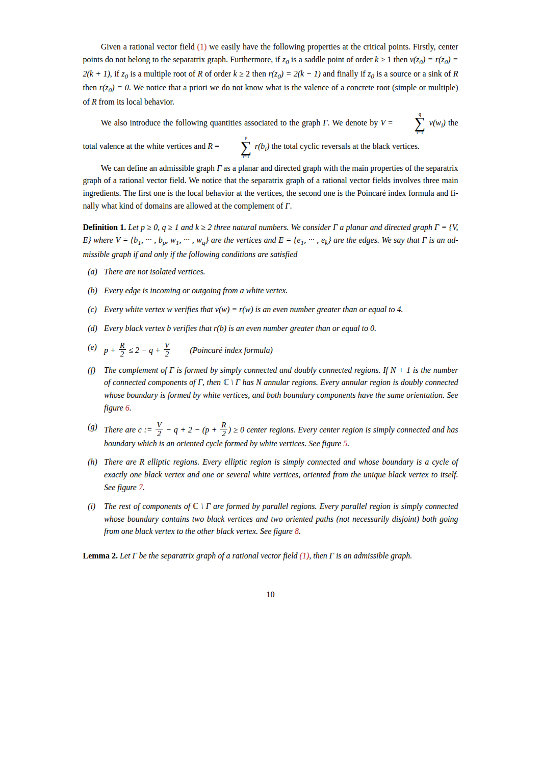Given a rational vector field (1) we easily have the following properties at the critical points. Firstly, center points do not belong to the separatrix graph. Furthermore, if z0 is a saddle point of order k ≥ 1 then v(z0) = r(z0) = 2(k + 1), if z0 is a multiple root of R of order k ≥ 2 then r(z0) = 2(k − 1) and finally if z0 is a source or a sink of R then r(z0) = 0. We notice that a priori we do not know what is the valence of a concrete root (simple or multiple) of R from its local behavior.
We also introduce the following quantities associated to the graph Γ. We denote by V = q∑i=1 v(wi) the total valence at the white vertices and R = p∑i=1 r(bi) the total cyclic reversals at the black vertices.
We can define an admissible graph Γ as a planar and directed graph with the main properties of the separatrix graph of a rational vector field. We notice that the separatrix graph of a rational vector fields involves three main ingredients. The first one is the local behavior at the vertices, the second one is the Poincaré index formula and finally what kind of domains are allowed at the complement of Γ.
Definition 1. Let p ≥ 0, q ≥ 1 and k ≥ 2 three natural numbers. We consider Γ a planar and directed graph Γ = {V, E} where V = {b1, ··· , bp, w1, ··· , wq} are the vertices and E = {e1, ··· , ek} are the edges. We say that Γ is an admissible graph if and only if the following conditions are satisfied
(a) There are not isolated vertices.
(b) Every edge is incoming or outgoing from a white vertex.
(c) Every white vertex w verifies that v(w) = r(w) is an even number greater than or equal to 4.
(d) Every black vertex b verifies that r(b) is an even number greater than or equal to 0.
(e) p + R 2 ≤ 2 − q + V 2 (Poincaré index formula)
(f) The complement of Γ is formed by simply connected and doubly connected regions. If N + 1 is the number of connected components of Γ, then ℂ \ Γ has N annular regions. Every annular region is doubly connected whose boundary is formed by white vertices, and both boundary components have the same orientation. See figure 6.
(g) There are c := V 2 − q + 2 − (p + R 2) ≥ 0 center regions. Every center region is simply connected and has boundary which is an oriented cycle formed by white vertices. See figure 5.
(h) There are R elliptic regions. Every elliptic region is simply connected and whose boundary is a cycle of exactly one black vertex and one or several white vertices, oriented from the unique black vertex to itself. See figure 7.
(i) The rest of components of ℂ \ Γ are formed by parallel regions. Every parallel region is simply connected whose boundary contains two black vertices and two oriented paths (not necessarily disjoint) both going from one black vertex to the other black vertex. See figure 8.
Lemma 2. Let Γ be the separatrix graph of a rational vector field (1), then Γ is an admissible graph.
10